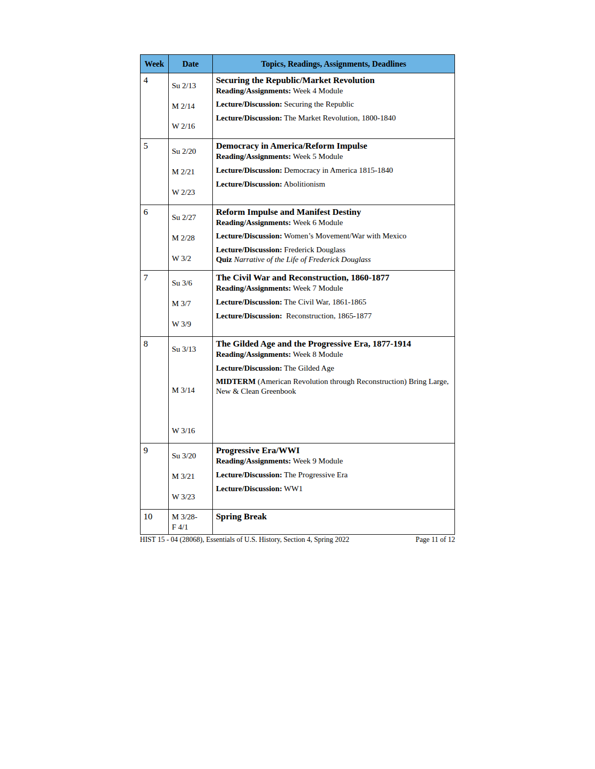| Week | Date | Topics, Readings, Assignments, Deadlines |
| --- | --- | --- |
| 4 | Su 2/13 M 2/14 W 2/16 | Securing the Republic/Market Revolution Reading/Assignments: Week 4 Module Lecture/Discussion: Securing the Republic Lecture/Discussion: The Market Revolution, 1800-1840 |
| 5 | Su 2/20 M 2/21 W 2/23 | Democracy in America/Reform Impulse Reading/Assignments: Week 5 Module Lecture/Discussion: Democracy in America 1815-1840 Lecture/Discussion: Abolitionism |
| 6 | Su 2/27 M 2/28 W 3/2 | Reform Impulse and Manifest Destiny Reading/Assignments: Week 6 Module Lecture/Discussion: Women’s Movement/War with Mexico Lecture/Discussion: Frederick Douglass Quiz Narrative of the Life of Frederick Douglass |
| 7 | Su 3/6 M 3/7 W 3/9 | The Civil War and Reconstruction, 1860-1877 Reading/Assignments: Week 7 Module Lecture/Discussion: The Civil War, 1861-1865 Lecture/Discussion: Reconstruction, 1865-1877 |
| 8 | Su 3/13 M 3/14 W 3/16 | The Gilded Age and the Progressive Era, 1877-1914 Reading/Assignments: Week 8 Module Lecture/Discussion: The Gilded Age MIDTERM (American Revolution through Reconstruction) Bring Large, New & Clean Greenbook |
| 9 | Su 3/20 M 3/21 W 3/23 | Progressive Era/WWI Reading/Assignments: Week 9 Module Lecture/Discussion: The Progressive Era Lecture/Discussion: WW1 |
| 10 | M 3/28- F 4/1 | Spring Break |
HIST 15 - 04 (28068), Essentials of U.S. History, Section 4, Spring 2022 Page 11 of 12